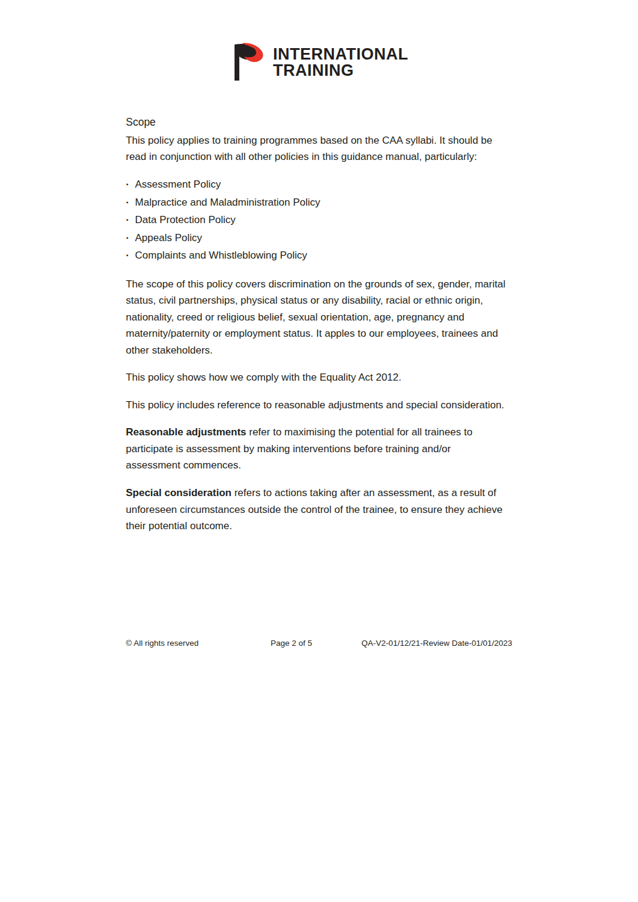International
Training
Scope
This policy applies to training programmes based on the CAA syllabi. It should be read in conjunction with all other policies in this guidance manual, particularly:
Assessment Policy
Malpractice and Maladministration Policy
Data Protection Policy
Appeals Policy
Complaints and Whistleblowing Policy
The scope of this policy covers discrimination on the grounds of sex, gender, marital status, civil partnerships, physical status or any disability, racial or ethnic origin, nationality, creed or religious belief, sexual orientation, age, pregnancy and maternity/paternity or employment status. It apples to our employees, trainees and other stakeholders.
This policy shows how we comply with the Equality Act 2012.
This policy includes reference to reasonable adjustments and special consideration.
Reasonable adjustments refer to maximising the potential for all trainees to participate is assessment by making interventions before training and/or assessment commences.
Special consideration refers to actions taking after an assessment, as a result of unforeseen circumstances outside the control of the trainee, to ensure they achieve their potential outcome.
© All rights reserved
Page 2 of 5
QA-V2-01/12/21-Review Date-01/01/2023